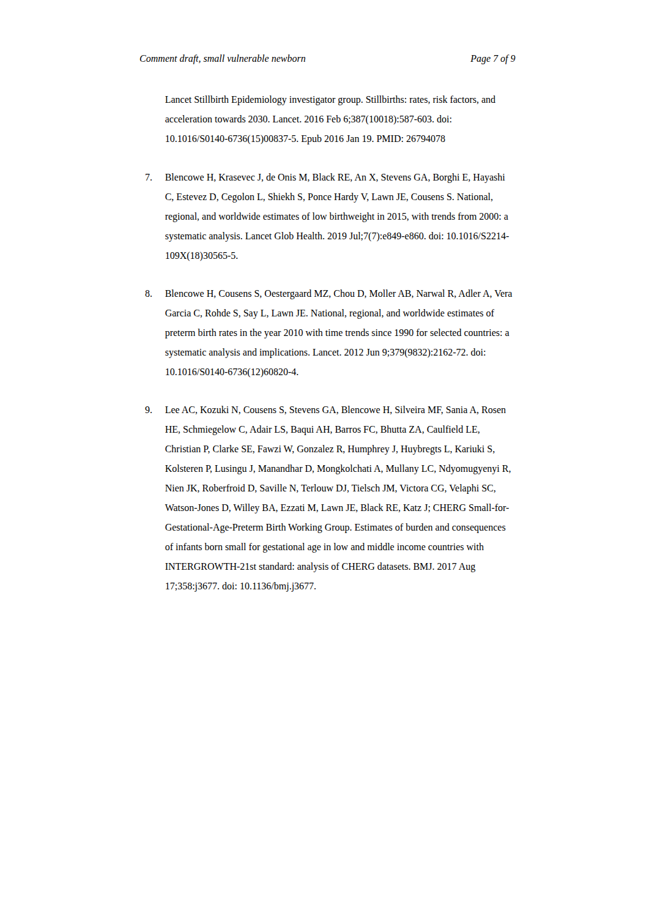Comment draft, small vulnerable newborn Page 7 of 9
Lancet Stillbirth Epidemiology investigator group. Stillbirths: rates, risk factors, and acceleration towards 2030. Lancet. 2016 Feb 6;387(10018):587-603. doi: 10.1016/S0140-6736(15)00837-5. Epub 2016 Jan 19. PMID: 26794078
7. Blencowe H, Krasevec J, de Onis M, Black RE, An X, Stevens GA, Borghi E, Hayashi C, Estevez D, Cegolon L, Shiekh S, Ponce Hardy V, Lawn JE, Cousens S. National, regional, and worldwide estimates of low birthweight in 2015, with trends from 2000: a systematic analysis. Lancet Glob Health. 2019 Jul;7(7):e849-e860. doi: 10.1016/S2214-109X(18)30565-5.
8. Blencowe H, Cousens S, Oestergaard MZ, Chou D, Moller AB, Narwal R, Adler A, Vera Garcia C, Rohde S, Say L, Lawn JE. National, regional, and worldwide estimates of preterm birth rates in the year 2010 with time trends since 1990 for selected countries: a systematic analysis and implications. Lancet. 2012 Jun 9;379(9832):2162-72. doi: 10.1016/S0140-6736(12)60820-4.
9. Lee AC, Kozuki N, Cousens S, Stevens GA, Blencowe H, Silveira MF, Sania A, Rosen HE, Schmiegelow C, Adair LS, Baqui AH, Barros FC, Bhutta ZA, Caulfield LE, Christian P, Clarke SE, Fawzi W, Gonzalez R, Humphrey J, Huybregts L, Kariuki S, Kolsteren P, Lusingu J, Manandhar D, Mongkolchati A, Mullany LC, Ndyomugyenyi R, Nien JK, Roberfroid D, Saville N, Terlouw DJ, Tielsch JM, Victora CG, Velaphi SC, Watson-Jones D, Willey BA, Ezzati M, Lawn JE, Black RE, Katz J; CHERG Small-for-Gestational-Age-Preterm Birth Working Group. Estimates of burden and consequences of infants born small for gestational age in low and middle income countries with INTERGROWTH-21st standard: analysis of CHERG datasets. BMJ. 2017 Aug 17;358:j3677. doi: 10.1136/bmj.j3677.